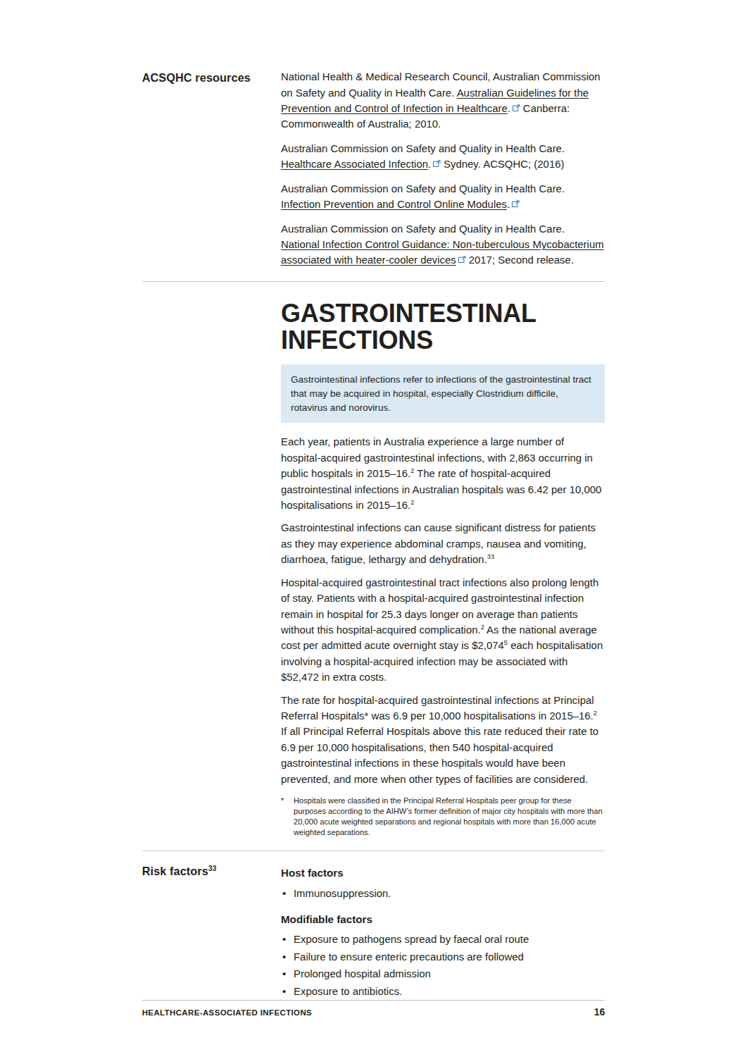ACSQHC resources
National Health & Medical Research Council, Australian Commission on Safety and Quality in Health Care. Australian Guidelines for the Prevention and Control of Infection in Healthcare. Canberra: Commonwealth of Australia; 2010.
Australian Commission on Safety and Quality in Health Care. Healthcare Associated Infection. Sydney. ACSQHC; (2016)
Australian Commission on Safety and Quality in Health Care. Infection Prevention and Control Online Modules.
Australian Commission on Safety and Quality in Health Care. National Infection Control Guidance: Non-tuberculous Mycobacterium associated with heater-cooler devices 2017; Second release.
GASTROINTESTINAL INFECTIONS
Gastrointestinal infections refer to infections of the gastrointestinal tract that may be acquired in hospital, especially Clostridium difficile, rotavirus and norovirus.
Each year, patients in Australia experience a large number of hospital-acquired gastrointestinal infections, with 2,863 occurring in public hospitals in 2015–16.2 The rate of hospital-acquired gastrointestinal infections in Australian hospitals was 6.42 per 10,000 hospitalisations in 2015–16.2
Gastrointestinal infections can cause significant distress for patients as they may experience abdominal cramps, nausea and vomiting, diarrhoea, fatigue, lethargy and dehydration.33
Hospital-acquired gastrointestinal tract infections also prolong length of stay. Patients with a hospital-acquired gastrointestinal infection remain in hospital for 25.3 days longer on average than patients without this hospital-acquired complication.2 As the national average cost per admitted acute overnight stay is $2,0745 each hospitalisation involving a hospital-acquired infection may be associated with $52,472 in extra costs.
The rate for hospital-acquired gastrointestinal infections at Principal Referral Hospitals* was 6.9 per 10,000 hospitalisations in 2015–16.2 If all Principal Referral Hospitals above this rate reduced their rate to 6.9 per 10,000 hospitalisations, then 540 hospital-acquired gastrointestinal infections in these hospitals would have been prevented, and more when other types of facilities are considered.
*
Hospitals were classified in the Principal Referral Hospitals peer group for these purposes according to the AIHW’s former definition of major city hospitals with more than 20,000 acute weighted separations and regional hospitals with more than 16,000 acute weighted separations.
Risk factors33
Host factors
Immunosuppression.
Modifiable factors
Exposure to pathogens spread by faecal oral route
Failure to ensure enteric precautions are followed
Prolonged hospital admission
Exposure to antibiotics.
Healthcare-associated infections
16